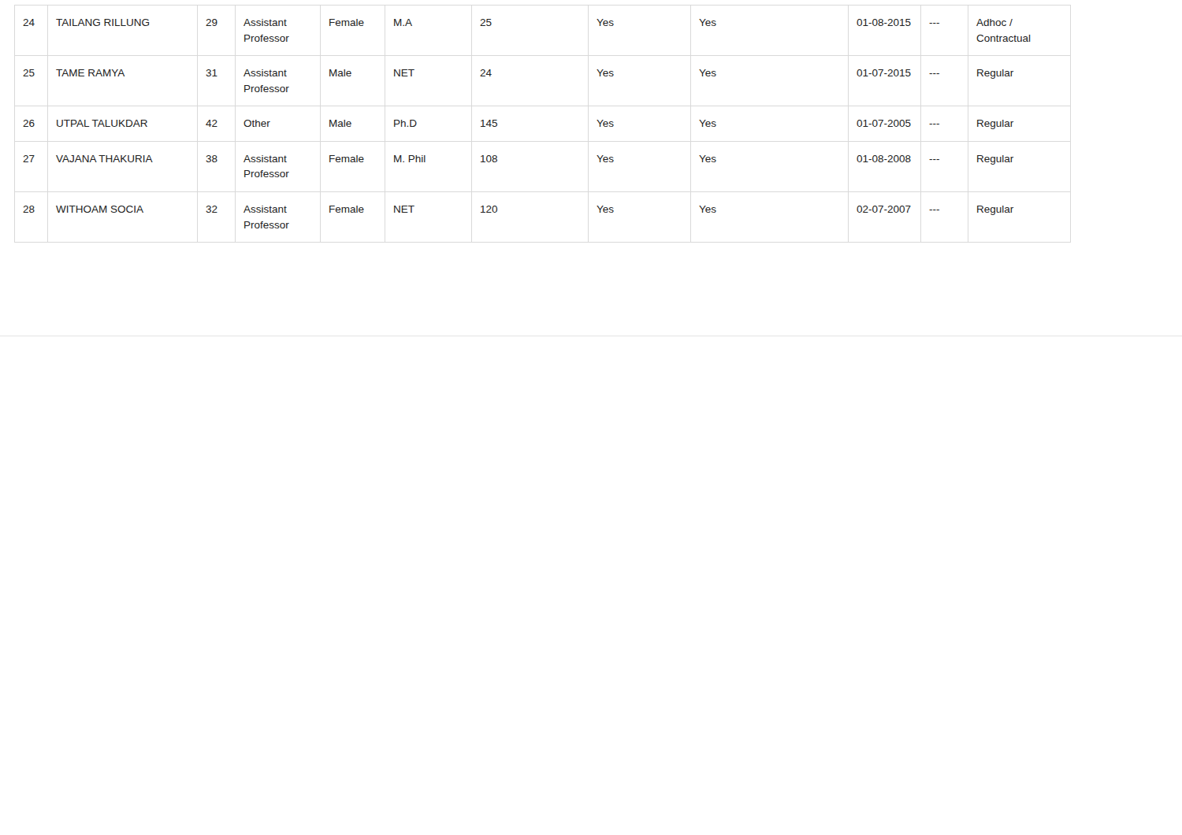| 24 | TAILANG RILLUNG | 29 | Assistant Professor | Female | M.A | 25 | Yes | Yes | 01-08-2015 | --- | Adhoc / Contractual |
| 25 | TAME RAMYA | 31 | Assistant Professor | Male | NET | 24 | Yes | Yes | 01-07-2015 | --- | Regular |
| 26 | UTPAL TALUKDAR | 42 | Other | Male | Ph.D | 145 | Yes | Yes | 01-07-2005 | --- | Regular |
| 27 | VAJANA THAKURIA | 38 | Assistant Professor | Female | M. Phil | 108 | Yes | Yes | 01-08-2008 | --- | Regular |
| 28 | WITHOAM SOCIA | 32 | Assistant Professor | Female | NET | 120 | Yes | Yes | 02-07-2007 | --- | Regular |